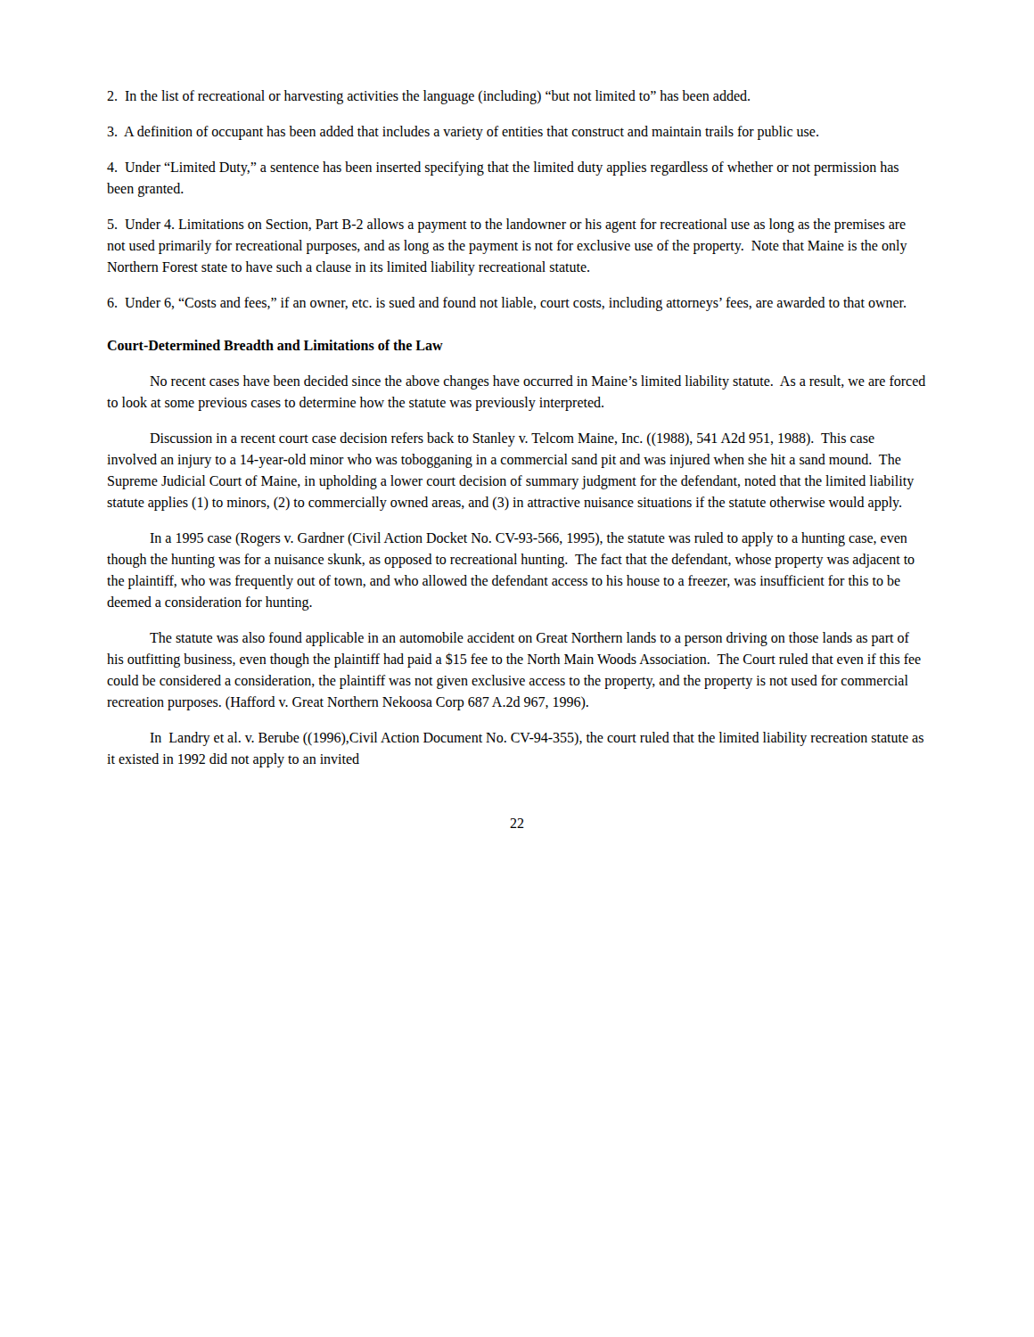2. In the list of recreational or harvesting activities the language (including) “but not limited to” has been added.
3. A definition of occupant has been added that includes a variety of entities that construct and maintain trails for public use.
4. Under “Limited Duty,” a sentence has been inserted specifying that the limited duty applies regardless of whether or not permission has been granted.
5. Under 4. Limitations on Section, Part B-2 allows a payment to the landowner or his agent for recreational use as long as the premises are not used primarily for recreational purposes, and as long as the payment is not for exclusive use of the property. Note that Maine is the only Northern Forest state to have such a clause in its limited liability recreational statute.
6. Under 6, “Costs and fees,” if an owner, etc. is sued and found not liable, court costs, including attorneys’ fees, are awarded to that owner.
Court-Determined Breadth and Limitations of the Law
No recent cases have been decided since the above changes have occurred in Maine’s limited liability statute. As a result, we are forced to look at some previous cases to determine how the statute was previously interpreted.
Discussion in a recent court case decision refers back to Stanley v. Telcom Maine, Inc. ((1988), 541 A2d 951, 1988). This case involved an injury to a 14-year-old minor who was tobogganing in a commercial sand pit and was injured when she hit a sand mound. The Supreme Judicial Court of Maine, in upholding a lower court decision of summary judgment for the defendant, noted that the limited liability statute applies (1) to minors, (2) to commercially owned areas, and (3) in attractive nuisance situations if the statute otherwise would apply.
In a 1995 case (Rogers v. Gardner (Civil Action Docket No. CV-93-566, 1995), the statute was ruled to apply to a hunting case, even though the hunting was for a nuisance skunk, as opposed to recreational hunting. The fact that the defendant, whose property was adjacent to the plaintiff, who was frequently out of town, and who allowed the defendant access to his house to a freezer, was insufficient for this to be deemed a consideration for hunting.
The statute was also found applicable in an automobile accident on Great Northern lands to a person driving on those lands as part of his outfitting business, even though the plaintiff had paid a $15 fee to the North Main Woods Association. The Court ruled that even if this fee could be considered a consideration, the plaintiff was not given exclusive access to the property, and the property is not used for commercial recreation purposes. (Hafford v. Great Northern Nekoosa Corp 687 A.2d 967, 1996).
In Landry et al. v. Berube ((1996),Civil Action Document No. CV-94-355), the court ruled that the limited liability recreation statute as it existed in 1992 did not apply to an invited
22